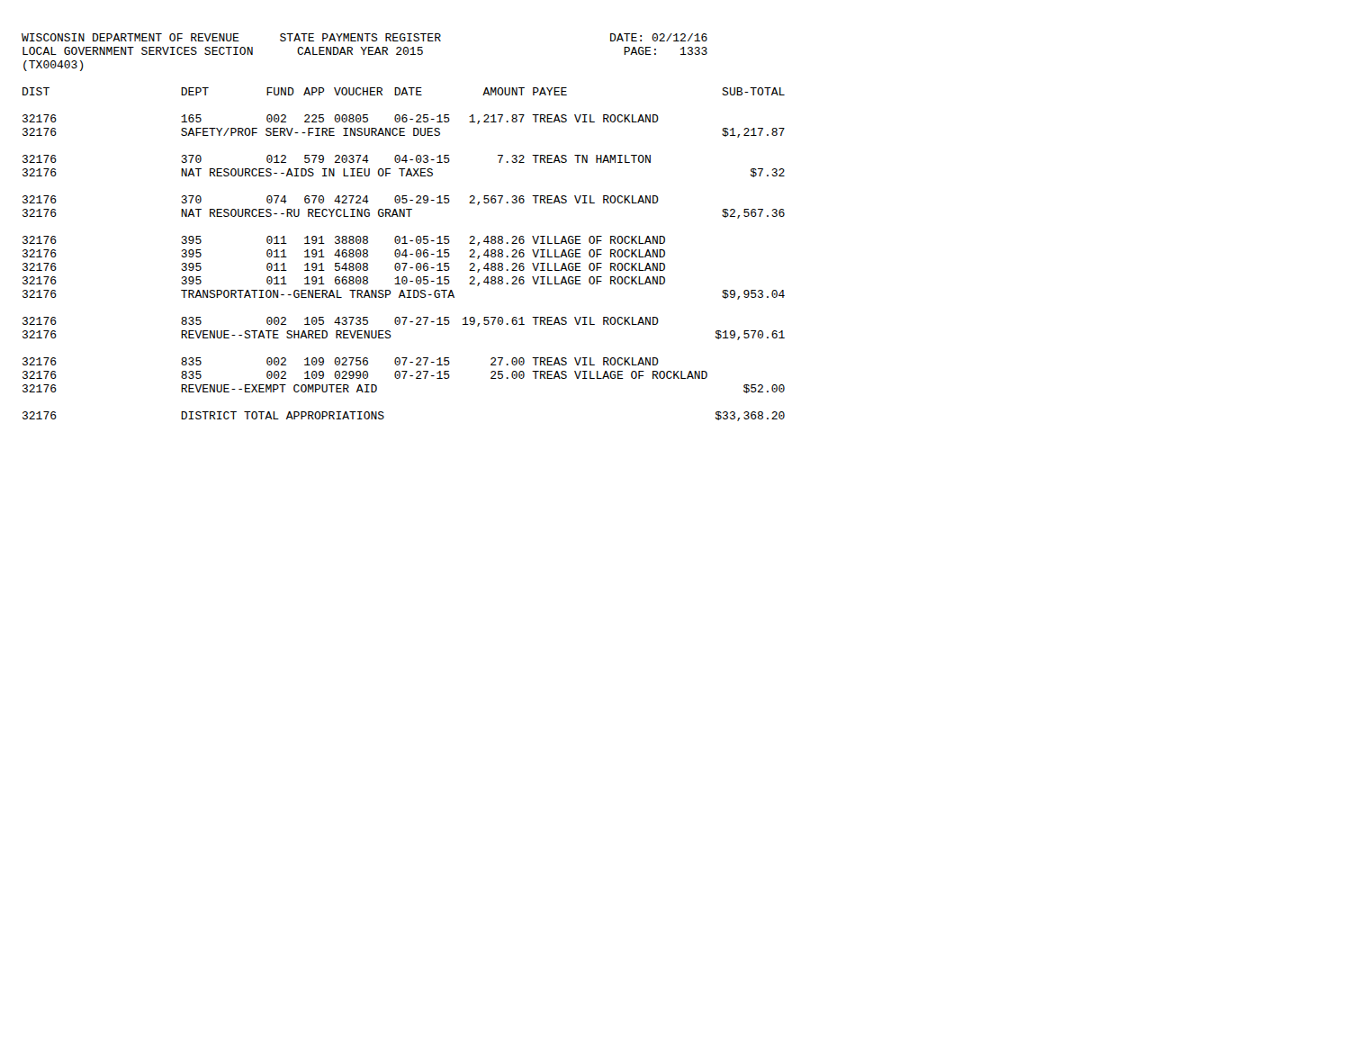| WISCONSIN DEPARTMENT OF REVENUE | STATE PAYMENTS REGISTER | DATE: 02/12/16 |
| LOCAL GOVERNMENT SERVICES SECTION | CALENDAR YEAR 2015 | PAGE: 1333 |
| (TX00403) |
| DIST | DEPT | FUND | APP | VOUCHER | DATE | AMOUNT | PAYEE | SUB-TOTAL |
| 32176 | 165 | 002 | 225 | 00805 | 06-25-15 | 1,217.87 | TREAS VIL ROCKLAND | |
| 32176 | SAFETY/PROF SERV--FIRE INSURANCE DUES | | | $1,217.87 |
| 32176 | 370 | 012 | 579 | 20374 | 04-03-15 | 7.32 | TREAS TN HAMILTON | |
| 32176 | NAT RESOURCES--AIDS IN LIEU OF TAXES | | | $7.32 |
| 32176 | 370 | 074 | 670 | 42724 | 05-29-15 | 2,567.36 | TREAS VIL ROCKLAND | |
| 32176 | NAT RESOURCES--RU RECYCLING GRANT | | | $2,567.36 |
| 32176 | 395 | 011 | 191 | 38808 | 01-05-15 | 2,488.26 | VILLAGE OF ROCKLAND | |
| 32176 | 395 | 011 | 191 | 46808 | 04-06-15 | 2,488.26 | VILLAGE OF ROCKLAND | |
| 32176 | 395 | 011 | 191 | 54808 | 07-06-15 | 2,488.26 | VILLAGE OF ROCKLAND | |
| 32176 | 395 | 011 | 191 | 66808 | 10-05-15 | 2,488.26 | VILLAGE OF ROCKLAND | |
| 32176 | TRANSPORTATION--GENERAL TRANSP AIDS-GTA | | | $9,953.04 |
| 32176 | 835 | 002 | 105 | 43735 | 07-27-15 | 19,570.61 | TREAS VIL ROCKLAND | |
| 32176 | REVENUE--STATE SHARED REVENUES | | | $19,570.61 |
| 32176 | 835 | 002 | 109 | 02756 | 07-27-15 | 27.00 | TREAS VIL ROCKLAND | |
| 32176 | 835 | 002 | 109 | 02990 | 07-27-15 | 25.00 | TREAS VILLAGE OF ROCKLAND | |
| 32176 | REVENUE--EXEMPT COMPUTER AID | | | $52.00 |
| 32176 | DISTRICT TOTAL APPROPRIATIONS | | | $33,368.20 |